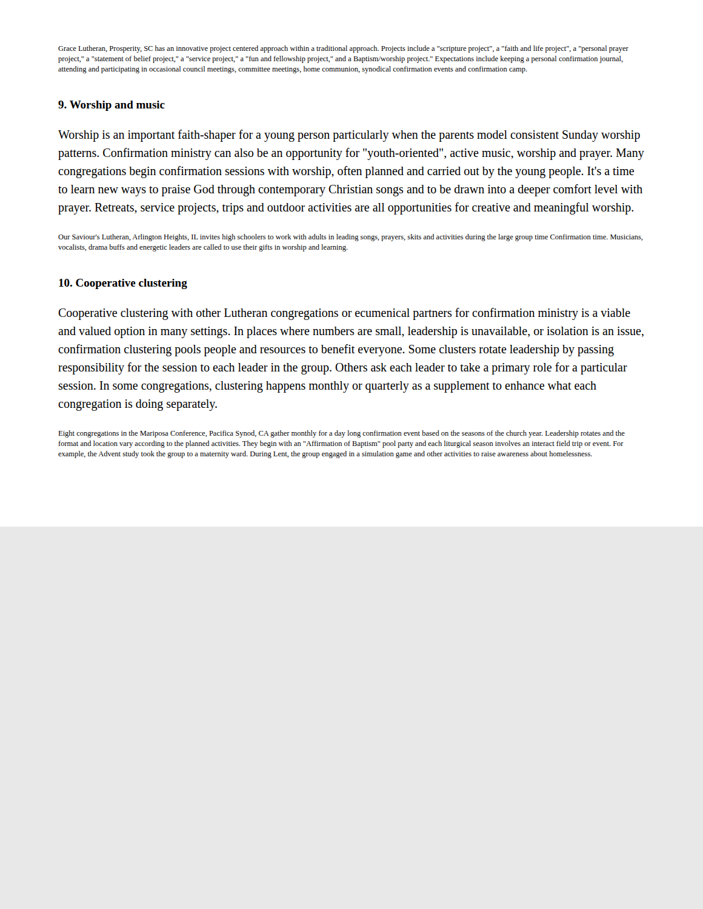Grace Lutheran, Prosperity, SC has an innovative project centered approach within a traditional approach. Projects include a "scripture project", a "faith and life project", a "personal prayer project," a "statement of belief project," a "service project," a "fun and fellowship project," and a Baptism/worship project." Expectations include keeping a personal confirmation journal, attending and participating in occasional council meetings, committee meetings, home communion, synodical confirmation events and confirmation camp.
9. Worship and music
Worship is an important faith-shaper for a young person particularly when the parents model consistent Sunday worship patterns. Confirmation ministry can also be an opportunity for "youth-oriented", active music, worship and prayer. Many congregations begin confirmation sessions with worship, often planned and carried out by the young people. It's a time to learn new ways to praise God through contemporary Christian songs and to be drawn into a deeper comfort level with prayer. Retreats, service projects, trips and outdoor activities are all opportunities for creative and meaningful worship.
Our Saviour's Lutheran, Arlington Heights, IL invites high schoolers to work with adults in leading songs, prayers, skits and activities during the large group time Confirmation time. Musicians, vocalists, drama buffs and energetic leaders are called to use their gifts in worship and learning.
10. Cooperative clustering
Cooperative clustering with other Lutheran congregations or ecumenical partners for confirmation ministry is a viable and valued option in many settings. In places where numbers are small, leadership is unavailable, or isolation is an issue, confirmation clustering pools people and resources to benefit everyone. Some clusters rotate leadership by passing responsibility for the session to each leader in the group. Others ask each leader to take a primary role for a particular session. In some congregations, clustering happens monthly or quarterly as a supplement to enhance what each congregation is doing separately.
Eight congregations in the Mariposa Conference, Pacifica Synod, CA gather monthly for a day long confirmation event based on the seasons of the church year. Leadership rotates and the format and location vary according to the planned activities. They begin with an "Affirmation of Baptism" pool party and each liturgical season involves an interact field trip or event. For example, the Advent study took the group to a maternity ward. During Lent, the group engaged in a simulation game and other activities to raise awareness about homelessness.